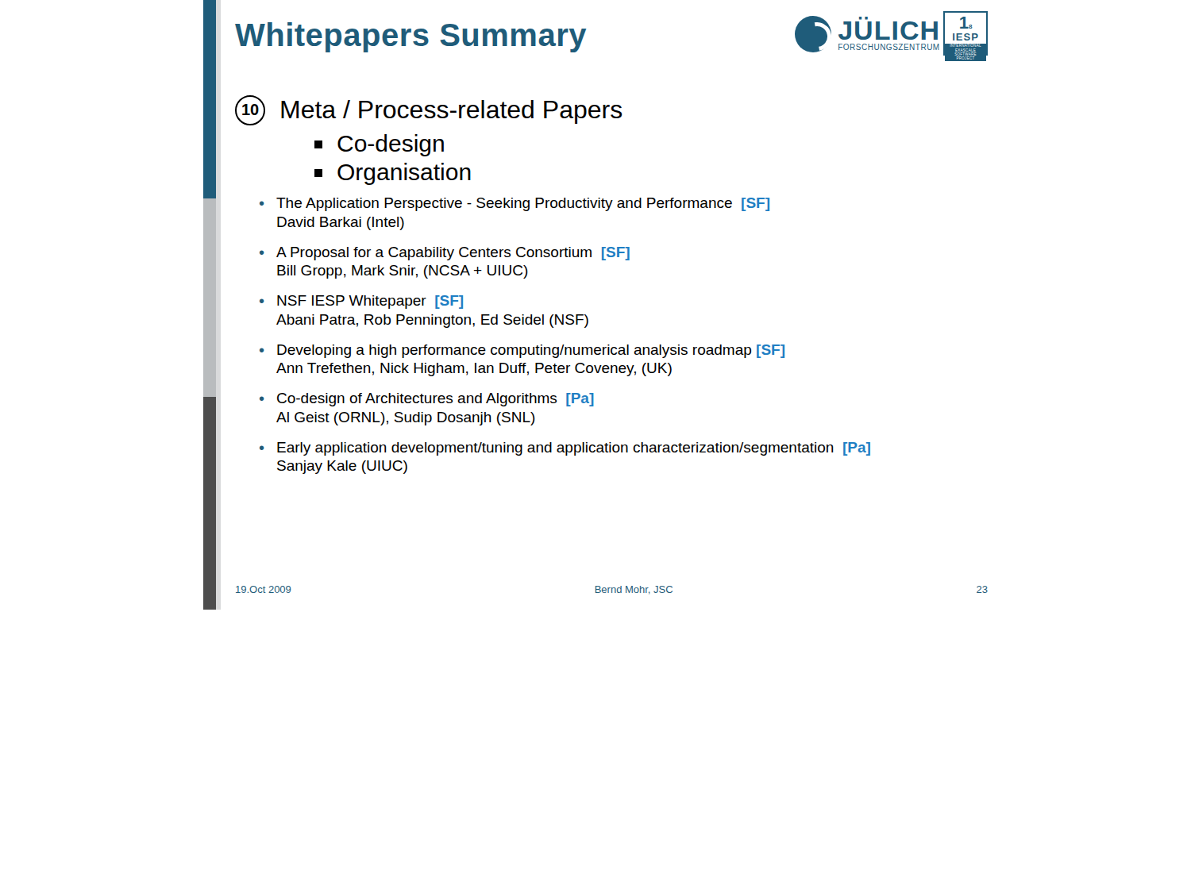Whitepapers Summary
JÜLICH
FORSCHUNGSZENTRUM
18
IESP
INTERNATIONAL
EXASCALE
SOFTWARE PROJECT
10 Meta / Process-related Papers
Co-design
Organisation
The Application Perspective - Seeking Productivity and Performance [SF]
David Barkai (Intel)
A Proposal for a Capability Centers Consortium [SF]
Bill Gropp, Mark Snir, (NCSA + UIUC)
NSF IESP Whitepaper [SF]
Abani Patra, Rob Pennington, Ed Seidel (NSF)
Developing a high performance computing/numerical analysis roadmap [SF]
Ann Trefethen, Nick Higham, Ian Duff, Peter Coveney, (UK)
Co-design of Architectures and Algorithms [Pa]
Al Geist (ORNL), Sudip Dosanjh (SNL)
Early application development/tuning and application characterization/segmentation [Pa]
Sanjay Kale (UIUC)
19.Oct 2009
Bernd Mohr, JSC
23